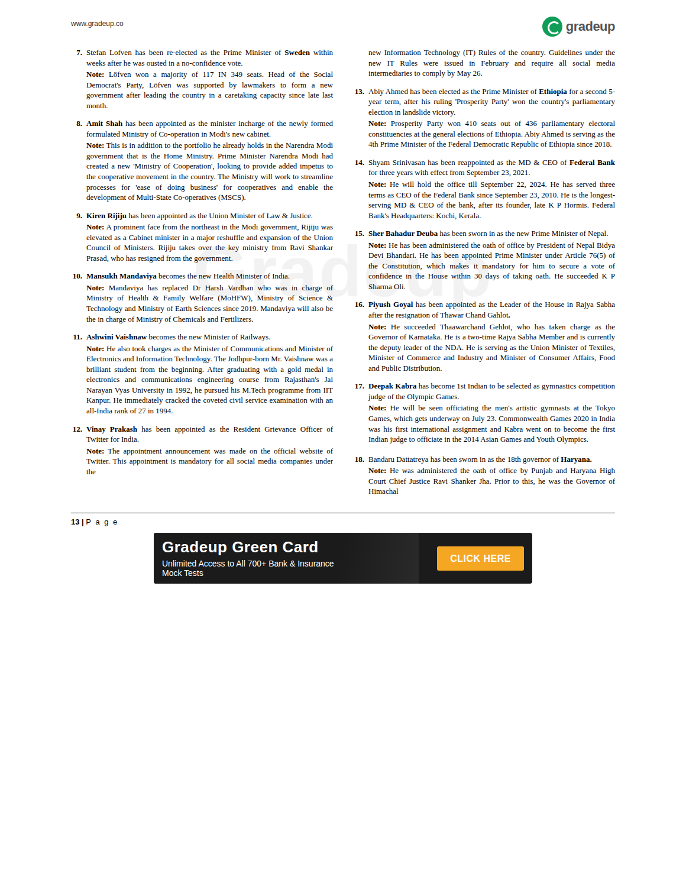www.gradeup.co
gradeup
Gradeup
7.
Stefan Lofven has been re-elected as the Prime Minister of Sweden within weeks after he was ousted in a no-confidence vote.
Note: Löfven won a majority of 117 IN 349 seats. Head of the Social Democrat's Party, Löfven was supported by lawmakers to form a new government after leading the country in a caretaking capacity since late last month.
8.
Amit Shah has been appointed as the minister incharge of the newly formed formulated Ministry of Co-operation in Modi's new cabinet.
Note: This is in addition to the portfolio he already holds in the Narendra Modi government that is the Home Ministry. Prime Minister Narendra Modi had created a new 'Ministry of Cooperation', looking to provide added impetus to the cooperative movement in the country. The Ministry will work to streamline processes for 'ease of doing business' for cooperatives and enable the development of Multi-State Co-operatives (MSCS).
9.
Kiren Rijiju has been appointed as the Union Minister of Law & Justice.
Note: A prominent face from the northeast in the Modi government, Rijiju was elevated as a Cabinet minister in a major reshuffle and expansion of the Union Council of Ministers. Rijiju takes over the key ministry from Ravi Shankar Prasad, who has resigned from the government.
10.
Mansukh Mandaviya becomes the new Health Minister of India.
Note: Mandaviya has replaced Dr Harsh Vardhan who was in charge of Ministry of Health & Family Welfare (MoHFW), Ministry of Science & Technology and Ministry of Earth Sciences since 2019. Mandaviya will also be the in charge of Ministry of Chemicals and Fertilizers.
11.
Ashwini Vaishnaw becomes the new Minister of Railways.
Note: He also took charges as the Minister of Communications and Minister of Electronics and Information Technology. The Jodhpur-born Mr. Vaishnaw was a brilliant student from the beginning. After graduating with a gold medal in electronics and communications engineering course from Rajasthan's Jai Narayan Vyas University in 1992, he pursued his M.Tech programme from IIT Kanpur. He immediately cracked the coveted civil service examination with an all-India rank of 27 in 1994.
12.
Vinay Prakash has been appointed as the Resident Grievance Officer of Twitter for India.
Note: The appointment announcement was made on the official website of Twitter. This appointment is mandatory for all social media companies under the
new Information Technology (IT) Rules of the country. Guidelines under the new IT Rules were issued in February and require all social media intermediaries to comply by May 26.
13.
Abiy Ahmed has been elected as the Prime Minister of Ethiopia for a second 5-year term, after his ruling 'Prosperity Party' won the country's parliamentary election in landslide victory.
Note: Prosperity Party won 410 seats out of 436 parliamentary electoral constituencies at the general elections of Ethiopia. Abiy Ahmed is serving as the 4th Prime Minister of the Federal Democratic Republic of Ethiopia since 2018.
14.
Shyam Srinivasan has been reappointed as the MD & CEO of Federal Bank for three years with effect from September 23, 2021.
Note: He will hold the office till September 22, 2024. He has served three terms as CEO of the Federal Bank since September 23, 2010. He is the longest-serving MD & CEO of the bank, after its founder, late K P Hormis. Federal Bank's Headquarters: Kochi, Kerala.
15.
Sher Bahadur Deuba has been sworn in as the new Prime Minister of Nepal.
Note: He has been administered the oath of office by President of Nepal Bidya Devi Bhandari. He has been appointed Prime Minister under Article 76(5) of the Constitution, which makes it mandatory for him to secure a vote of confidence in the House within 30 days of taking oath. He succeeded K P Sharma Oli.
16.
Piyush Goyal has been appointed as the Leader of the House in Rajya Sabha after the resignation of Thawar Chand Gahlot.
Note: He succeeded Thaawarchand Gehlot, who has taken charge as the Governor of Karnataka. He is a two-time Rajya Sabha Member and is currently the deputy leader of the NDA. He is serving as the Union Minister of Textiles, Minister of Commerce and Industry and Minister of Consumer Affairs, Food and Public Distribution.
17.
Deepak Kabra has become 1st Indian to be selected as gymnastics competition judge of the Olympic Games.
Note: He will be seen officiating the men's artistic gymnasts at the Tokyo Games, which gets underway on July 23. Commonwealth Games 2020 in India was his first international assignment and Kabra went on to become the first Indian judge to officiate in the 2014 Asian Games and Youth Olympics.
18.
Bandaru Dattatreya has been sworn in as the 18th governor of Haryana.
Note: He was administered the oath of office by Punjab and Haryana High Court Chief Justice Ravi Shanker Jha. Prior to this, he was the Governor of Himachal
13 | P a g e
Gradeup Green Card
Unlimited Access to All 700+ Bank & Insurance
Mock Tests
CLICK HERE